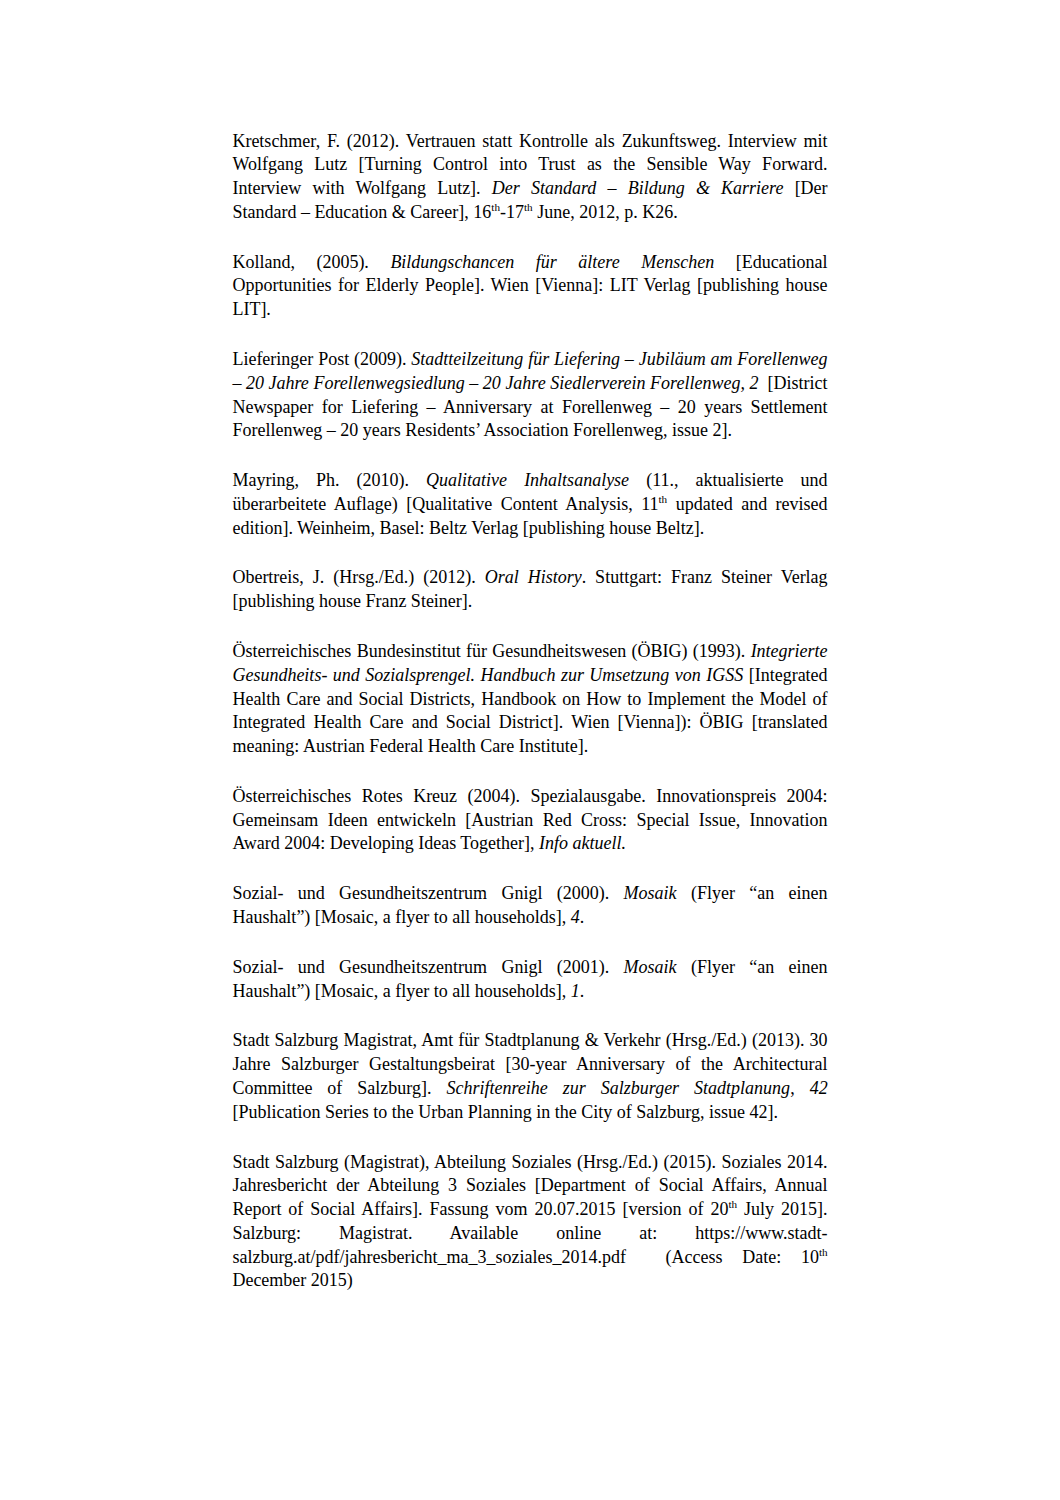Kretschmer, F. (2012). Vertrauen statt Kontrolle als Zukunftsweg. Interview mit Wolfgang Lutz [Turning Control into Trust as the Sensible Way Forward. Interview with Wolfgang Lutz]. Der Standard – Bildung & Karriere [Der Standard – Education & Career], 16th-17th June, 2012, p. K26.
Kolland, (2005). Bildungschancen für ältere Menschen [Educational Opportunities for Elderly People]. Wien [Vienna]: LIT Verlag [publishing house LIT].
Lieferinger Post (2009). Stadtteilzeitung für Liefering – Jubiläum am Forellenweg – 20 Jahre Forellenwegsiedlung – 20 Jahre Siedlerverein Forellenweg, 2 [District Newspaper for Liefering – Anniversary at Forellenweg – 20 years Settlement Forellenweg – 20 years Residents’ Association Forellenweg, issue 2].
Mayring, Ph. (2010). Qualitative Inhaltsanalyse (11., aktualisierte und überarbeitete Auflage) [Qualitative Content Analysis, 11th updated and revised edition]. Weinheim, Basel: Beltz Verlag [publishing house Beltz].
Obertreis, J. (Hrsg./Ed.) (2012). Oral History. Stuttgart: Franz Steiner Verlag [publishing house Franz Steiner].
Österreichisches Bundesinstitut für Gesundheitswesen (ÖBIG) (1993). Integrierte Gesundheits- und Sozialsprengel. Handbuch zur Umsetzung von IGSS [Integrated Health Care and Social Districts, Handbook on How to Implement the Model of Integrated Health Care and Social District]. Wien [Vienna]): ÖBIG [translated meaning: Austrian Federal Health Care Institute].
Österreichisches Rotes Kreuz (2004). Spezialausgabe. Innovationspreis 2004: Gemeinsam Ideen entwickeln [Austrian Red Cross: Special Issue, Innovation Award 2004: Developing Ideas Together], Info aktuell.
Sozial- und Gesundheitszentrum Gnigl (2000). Mosaik (Flyer “an einen Haushalt”) [Mosaic, a flyer to all households], 4.
Sozial- und Gesundheitszentrum Gnigl (2001). Mosaik (Flyer “an einen Haushalt”) [Mosaic, a flyer to all households], 1.
Stadt Salzburg Magistrat, Amt für Stadtplanung & Verkehr (Hrsg./Ed.) (2013). 30 Jahre Salzburger Gestaltungsbeirat [30-year Anniversary of the Architectural Committee of Salzburg]. Schriftenreihe zur Salzburger Stadtplanung, 42 [Publication Series to the Urban Planning in the City of Salzburg, issue 42].
Stadt Salzburg (Magistrat), Abteilung Soziales (Hrsg./Ed.) (2015). Soziales 2014. Jahresbericht der Abteilung 3 Soziales [Department of Social Affairs, Annual Report of Social Affairs]. Fassung vom 20.07.2015 [version of 20th July 2015]. Salzburg: Magistrat. Available online at: https://www.stadt-salzburg.at/pdf/jahresbericht_ma_3_soziales_2014.pdf (Access Date: 10th December 2015)